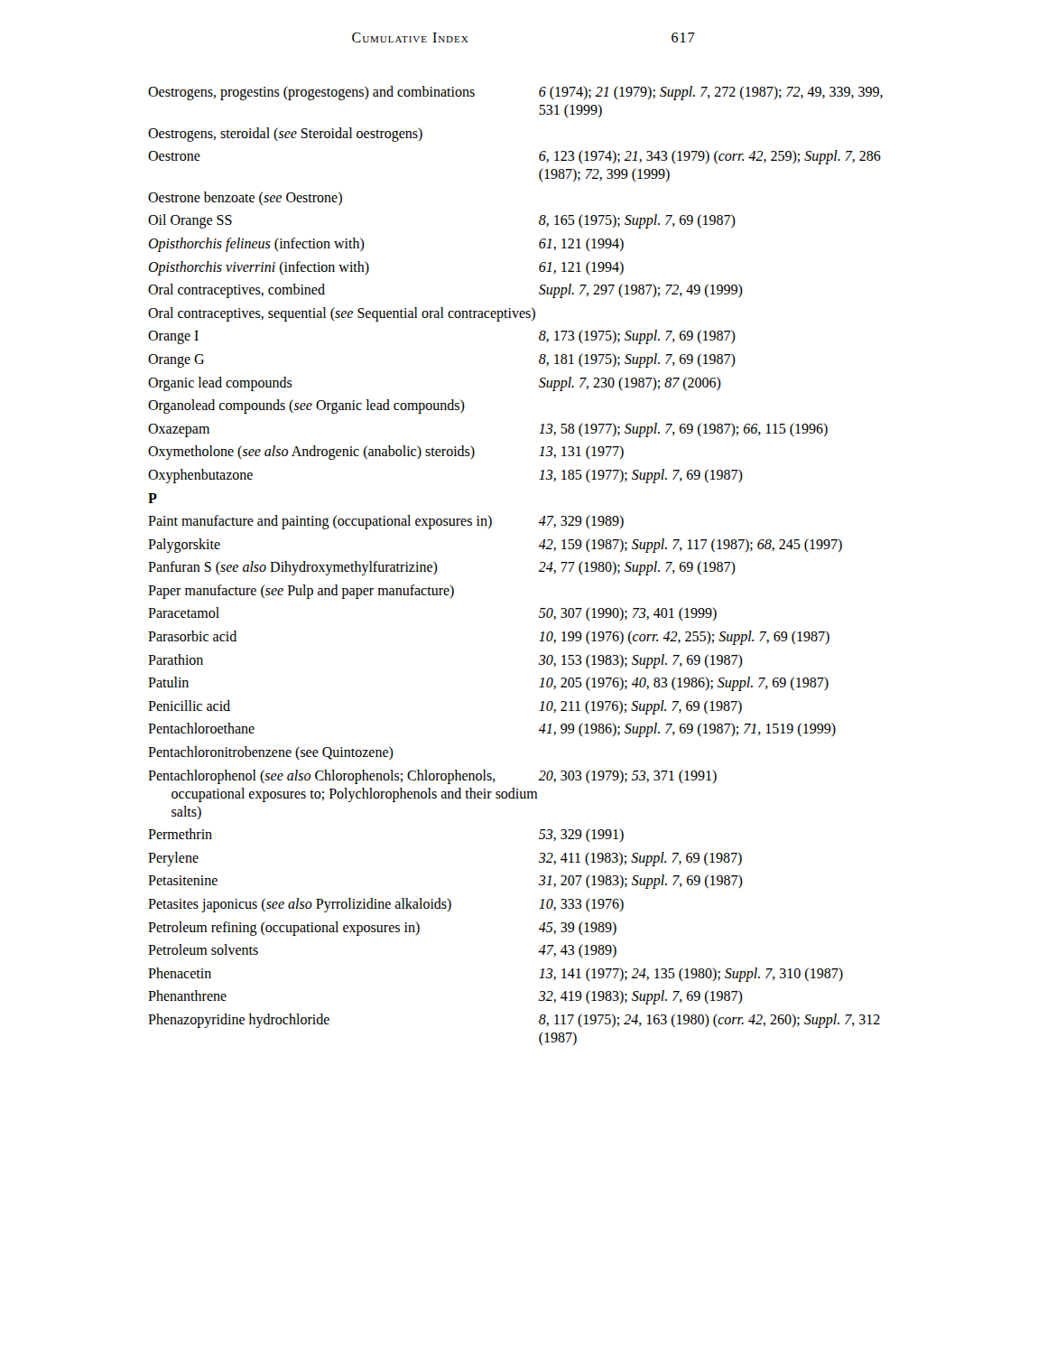Cumulative Index 617
| Oestrogens, progestins (progestogens) and combinations | 6 (1974); 21 (1979); Suppl. 7 , 272 (1987); 72 , 49, 339, 399, 531 (1999) |
| Oestrogens, steroidal ( see Steroidal oestrogens) | |
| Oestrone | 6 , 123 (1974); 21 , 343 (1979) ( corr. 42 , 259); Suppl. 7 , 286 (1987); 72 , 399 (1999) |
| Oestrone benzoate ( see Oestrone) | |
| Oil Orange SS | 8 , 165 (1975); Suppl. 7 , 69 (1987) |
| Opisthorchis felineus (infection with) | 61 , 121 (1994) |
| Opisthorchis viverrini (infection with) | 61 , 121 (1994) |
| Oral contraceptives, combined | Suppl. 7 , 297 (1987); 72 , 49 (1999) |
| Oral contraceptives, sequential ( see Sequential oral contraceptives) | |
| Orange I | 8 , 173 (1975); Suppl. 7 , 69 (1987) |
| Orange G | 8 , 181 (1975); Suppl. 7 , 69 (1987) |
| Organic lead compounds | Suppl. 7 , 230 (1987); 87 (2006) |
| Organolead compounds ( see Organic lead compounds) | |
| Oxazepam | 13 , 58 (1977); Suppl. 7 , 69 (1987); 66 , 115 (1996) |
| Oxymetholone ( see also Androgenic (anabolic) steroids) | 13 , 131 (1977) |
| Oxyphenbutazone | 13 , 185 (1977); Suppl. 7 , 69 (1987) |
| P |
| Paint manufacture and painting (occupational exposures in) | 47 , 329 (1989) |
| Palygorskite | 42 , 159 (1987); Suppl. 7 , 117 (1987); 68 , 245 (1997) |
| Panfuran S ( see also Dihydroxymethylfuratrizine) | 24 , 77 (1980); Suppl. 7 , 69 (1987) |
| Paper manufacture ( see Pulp and paper manufacture) | |
| Paracetamol | 50 , 307 (1990); 73 , 401 (1999) |
| Parasorbic acid | 10 , 199 (1976) ( corr. 42 , 255); Suppl. 7 , 69 (1987) |
| Parathion | 30 , 153 (1983); Suppl. 7 , 69 (1987) |
| Patulin | 10 , 205 (1976); 40 , 83 (1986); Suppl. 7 , 69 (1987) |
| Penicillic acid | 10 , 211 (1976); Suppl. 7 , 69 (1987) |
| Pentachloroethane | 41 , 99 (1986); Suppl. 7 , 69 (1987); 71 , 1519 (1999) |
| Pentachloronitrobenzene (see Quintozene) | |
| Pentachlorophenol ( see also Chlorophenols; Chlorophenols, occupational exposures to; Polychlorophenols and their sodium salts) | 20 , 303 (1979); 53 , 371 (1991) |
| Permethrin | 53 , 329 (1991) |
| Perylene | 32 , 411 (1983); Suppl. 7 , 69 (1987) |
| Petasitenine | 31 , 207 (1983); Suppl. 7 , 69 (1987) |
| Petasites japonicus ( see also Pyrrolizidine alkaloids) | 10 , 333 (1976) |
| Petroleum refining (occupational exposures in) | 45 , 39 (1989) |
| Petroleum solvents | 47 , 43 (1989) |
| Phenacetin | 13 , 141 (1977); 24 , 135 (1980); Suppl. 7 , 310 (1987) |
| Phenanthrene | 32 , 419 (1983); Suppl. 7 , 69 (1987) |
| Phenazopyridine hydrochloride | 8 , 117 (1975); 24 , 163 (1980) ( corr. 42 , 260); Suppl. 7 , 312 (1987) |